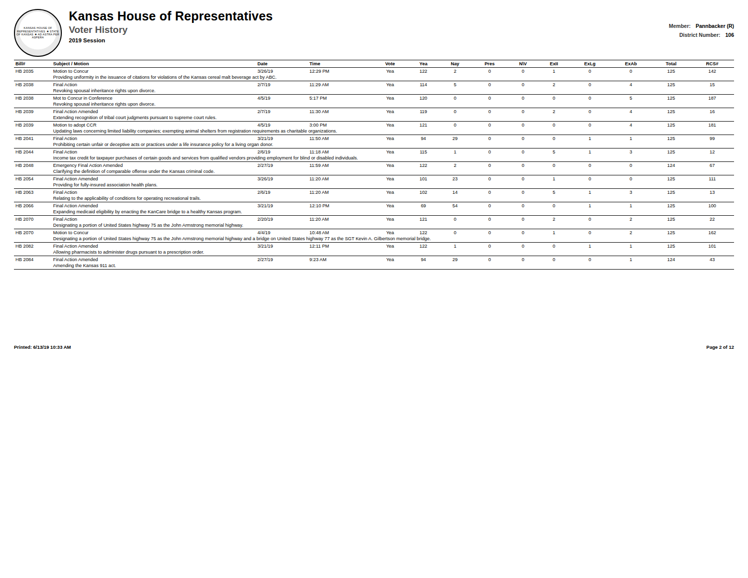KANSAS HOUSE OF REPRESENTATIVES ★ STATE OF KANSAS ★ AD ASTRA PER ASPERA
Kansas House of Representatives
Voter History
2019 Session
Member: Pannbacker (R)
District Number: 106
| Bill# | Subject / Motion | Date | Time | Vote | Yea | Nay | Pres | N\V | ExII | ExLg | ExAb | Total | RCS# |
| --- | --- | --- | --- | --- | --- | --- | --- | --- | --- | --- | --- | --- | --- |
| HB 2035 | Motion to Concur | 3/26/19 | 12:29 PM | Yea | 122 | 2 | 0 | 0 | 1 | 0 | 0 | 125 | 142 |
| | Providing uniformity in the issuance of citations for violations of the Kansas cereal malt beverage act by ABC. |
| HB 2038 | Final Action | 2/7/19 | 11:29 AM | Yea | 114 | 5 | 0 | 0 | 2 | 0 | 4 | 125 | 15 |
| | Revoking spousal inheritance rights upon divorce. |
| HB 2038 | Mot to Concur in Conference | 4/5/19 | 5:17 PM | Yea | 120 | 0 | 0 | 0 | 0 | 0 | 5 | 125 | 187 |
| | Revoking spousal inheritance rights upon divorce. |
| HB 2039 | Final Action Amended | 2/7/19 | 11:30 AM | Yea | 119 | 0 | 0 | 0 | 2 | 0 | 4 | 125 | 16 |
| | Extending recognition of tribal court judgments pursuant to supreme court rules. |
| HB 2039 | Motion to adopt CCR | 4/5/19 | 3:00 PM | Yea | 121 | 0 | 0 | 0 | 0 | 0 | 4 | 125 | 181 |
| | Updating laws concerning limited liability companies; exempting animal shelters from registration requirements as charitable organizations. |
| HB 2041 | Final Action | 3/21/19 | 11:50 AM | Yea | 94 | 29 | 0 | 0 | 0 | 1 | 1 | 125 | 99 |
| | Prohibiting certain unfair or deceptive acts or practices under a life insurance policy for a living organ donor. |
| HB 2044 | Final Action | 2/6/19 | 11:18 AM | Yea | 115 | 1 | 0 | 0 | 5 | 1 | 3 | 125 | 12 |
| | Income tax credit for taxpayer purchases of certain goods and services from qualified vendors providing employment for blind or disabled individuals. |
| HB 2048 | Emergency Final Action Amended | 2/27/19 | 11:59 AM | Yea | 122 | 2 | 0 | 0 | 0 | 0 | 0 | 124 | 67 |
| | Clarifying the definition of comparable offense under the Kansas criminal code. |
| HB 2054 | Final Action Amended | 3/26/19 | 11:20 AM | Yea | 101 | 23 | 0 | 0 | 1 | 0 | 0 | 125 | 111 |
| | Providing for fully-insured association health plans. |
| HB 2063 | Final Action | 2/6/19 | 11:20 AM | Yea | 102 | 14 | 0 | 0 | 5 | 1 | 3 | 125 | 13 |
| | Relating to the applicability of conditions for operating recreational trails. |
| HB 2066 | Final Action Amended | 3/21/19 | 12:10 PM | Yea | 69 | 54 | 0 | 0 | 0 | 1 | 1 | 125 | 100 |
| | Expanding medicaid eligibility by enacting the KanCare bridge to a healthy Kansas program. |
| HB 2070 | Final Action | 2/20/19 | 11:20 AM | Yea | 121 | 0 | 0 | 0 | 2 | 0 | 2 | 125 | 22 |
| | Designating a portion of United States highway 75 as the John Armstrong memorial highway. |
| HB 2070 | Motion to Concur | 4/4/19 | 10:48 AM | Yea | 122 | 0 | 0 | 0 | 1 | 0 | 2 | 125 | 162 |
| | Designating a portion of United States highway 75 as the John Armstrong memorial highway and a bridge on United States highway 77 as the SGT Kevin A. Gilbertson memorial bridge. |
| HB 2082 | Final Action Amended | 3/21/19 | 12:11 PM | Yea | 122 | 1 | 0 | 0 | 0 | 1 | 1 | 125 | 101 |
| | Allowing pharmacists to administer drugs pursuant to a prescription order. |
| HB 2084 | Final Action Amended | 2/27/19 | 9:23 AM | Yea | 94 | 29 | 0 | 0 | 0 | 0 | 1 | 124 | 43 |
| | Amending the Kansas 911 act. |
Printed: 6/13/19 10:33 AM
Page 2 of 12